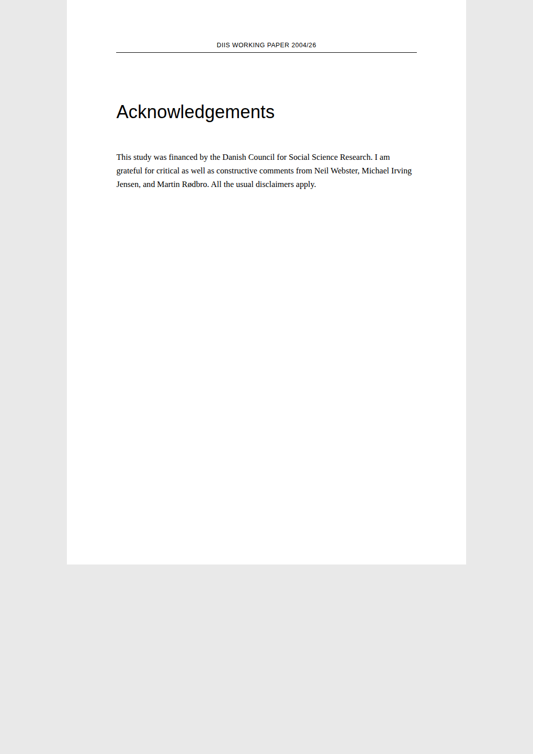DIIS WORKING PAPER 2004/26
Acknowledgements
This study was financed by the Danish Council for Social Science Research. I am grateful for critical as well as constructive comments from Neil Webster, Michael Irving Jensen, and Martin Rødbro. All the usual disclaimers apply.